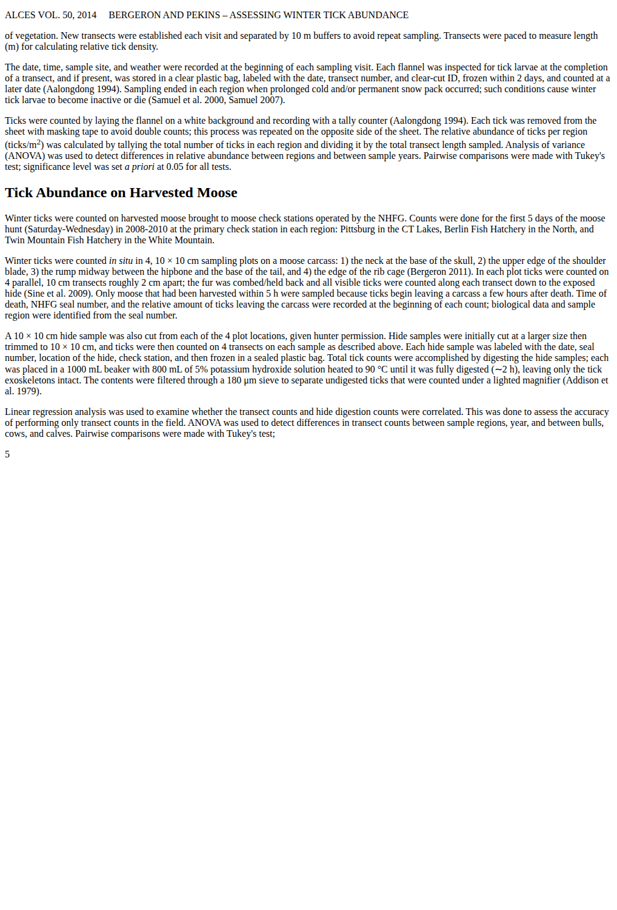ALCES VOL. 50, 2014 BERGERON AND PEKINS – ASSESSING WINTER TICK ABUNDANCE
of vegetation. New transects were established each visit and separated by 10 m buffers to avoid repeat sampling. Transects were paced to measure length (m) for calculating relative tick density.
The date, time, sample site, and weather were recorded at the beginning of each sampling visit. Each flannel was inspected for tick larvae at the completion of a transect, and if present, was stored in a clear plastic bag, labeled with the date, transect number, and clear-cut ID, frozen within 2 days, and counted at a later date (Aalongdong 1994). Sampling ended in each region when prolonged cold and/or permanent snow pack occurred; such conditions cause winter tick larvae to become inactive or die (Samuel et al. 2000, Samuel 2007).
Ticks were counted by laying the flannel on a white background and recording with a tally counter (Aalongdong 1994). Each tick was removed from the sheet with masking tape to avoid double counts; this process was repeated on the opposite side of the sheet. The relative abundance of ticks per region (ticks/m2) was calculated by tallying the total number of ticks in each region and dividing it by the total transect length sampled. Analysis of variance (ANOVA) was used to detect differences in relative abundance between regions and between sample years. Pairwise comparisons were made with Tukey's test; significance level was set a priori at 0.05 for all tests.
Tick Abundance on Harvested Moose
Winter ticks were counted on harvested moose brought to moose check stations operated by the NHFG. Counts were done for the first 5 days of the moose hunt (Saturday-Wednesday) in 2008-2010 at the primary check station in each region: Pittsburg in the CT Lakes, Berlin Fish Hatchery in the North, and Twin Mountain Fish Hatchery in the White Mountain.
Winter ticks were counted in situ in 4, 10 × 10 cm sampling plots on a moose carcass: 1) the neck at the base of the skull, 2) the upper edge of the shoulder blade, 3) the rump midway between the hipbone and the base of the tail, and 4) the edge of the rib cage (Bergeron 2011). In each plot ticks were counted on 4 parallel, 10 cm transects roughly 2 cm apart; the fur was combed/held back and all visible ticks were counted along each transect down to the exposed hide (Sine et al. 2009). Only moose that had been harvested within 5 h were sampled because ticks begin leaving a carcass a few hours after death. Time of death, NHFG seal number, and the relative amount of ticks leaving the carcass were recorded at the beginning of each count; biological data and sample region were identified from the seal number.
A 10 × 10 cm hide sample was also cut from each of the 4 plot locations, given hunter permission. Hide samples were initially cut at a larger size then trimmed to 10 × 10 cm, and ticks were then counted on 4 transects on each sample as described above. Each hide sample was labeled with the date, seal number, location of the hide, check station, and then frozen in a sealed plastic bag. Total tick counts were accomplished by digesting the hide samples; each was placed in a 1000 mL beaker with 800 mL of 5% potassium hydroxide solution heated to 90 °C until it was fully digested (∼2 h), leaving only the tick exoskeletons intact. The contents were filtered through a 180 μm sieve to separate undigested ticks that were counted under a lighted magnifier (Addison et al. 1979).
Linear regression analysis was used to examine whether the transect counts and hide digestion counts were correlated. This was done to assess the accuracy of performing only transect counts in the field. ANOVA was used to detect differences in transect counts between sample regions, year, and between bulls, cows, and calves. Pairwise comparisons were made with Tukey's test;
5